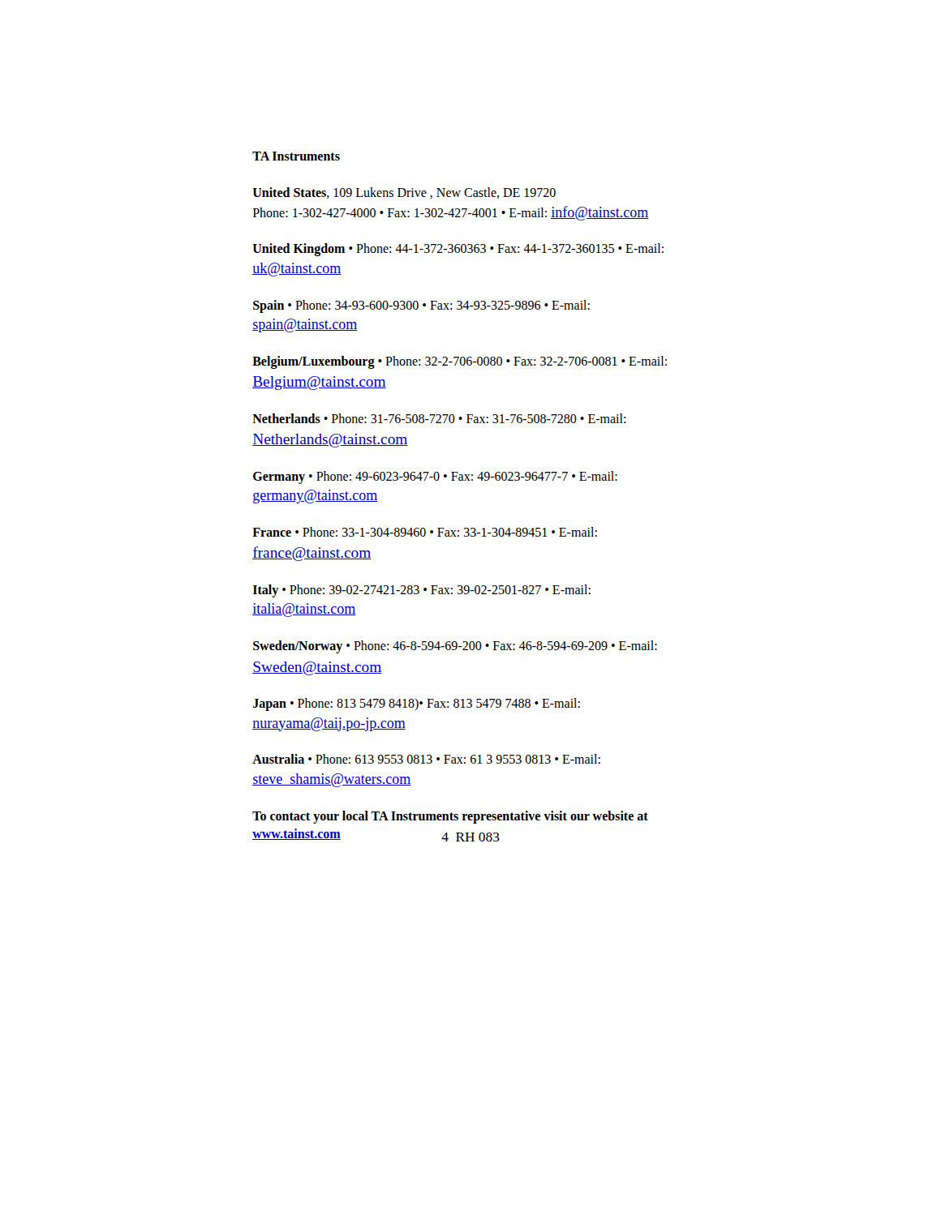TA Instruments
United States, 109 Lukens Drive , New Castle, DE 19720
Phone: 1-302-427-4000 • Fax: 1-302-427-4001 • E-mail: info@tainst.com
United Kingdom • Phone: 44-1-372-360363 • Fax: 44-1-372-360135 • E-mail: uk@tainst.com
Spain • Phone: 34-93-600-9300 • Fax: 34-93-325-9896 • E-mail: spain@tainst.com
Belgium/Luxembourg • Phone: 32-2-706-0080 • Fax: 32-2-706-0081 • E-mail: Belgium@tainst.com
Netherlands • Phone: 31-76-508-7270 • Fax: 31-76-508-7280 • E-mail: Netherlands@tainst.com
Germany • Phone: 49-6023-9647-0 • Fax: 49-6023-96477-7 • E-mail: germany@tainst.com
France • Phone: 33-1-304-89460 • Fax: 33-1-304-89451 • E-mail: france@tainst.com
Italy • Phone: 39-02-27421-283 • Fax: 39-02-2501-827 • E-mail: italia@tainst.com
Sweden/Norway • Phone: 46-8-594-69-200 • Fax: 46-8-594-69-209 • E-mail: Sweden@tainst.com
Japan • Phone: 813 5479 8418)• Fax: 813 5479 7488 • E-mail: nurayama@taij.po-jp.com
Australia • Phone: 613 9553 0813 • Fax: 61 3 9553 0813 • E-mail: steve_shamis@waters.com
To contact your local TA Instruments representative visit our website at www.tainst.com
4 RH 083